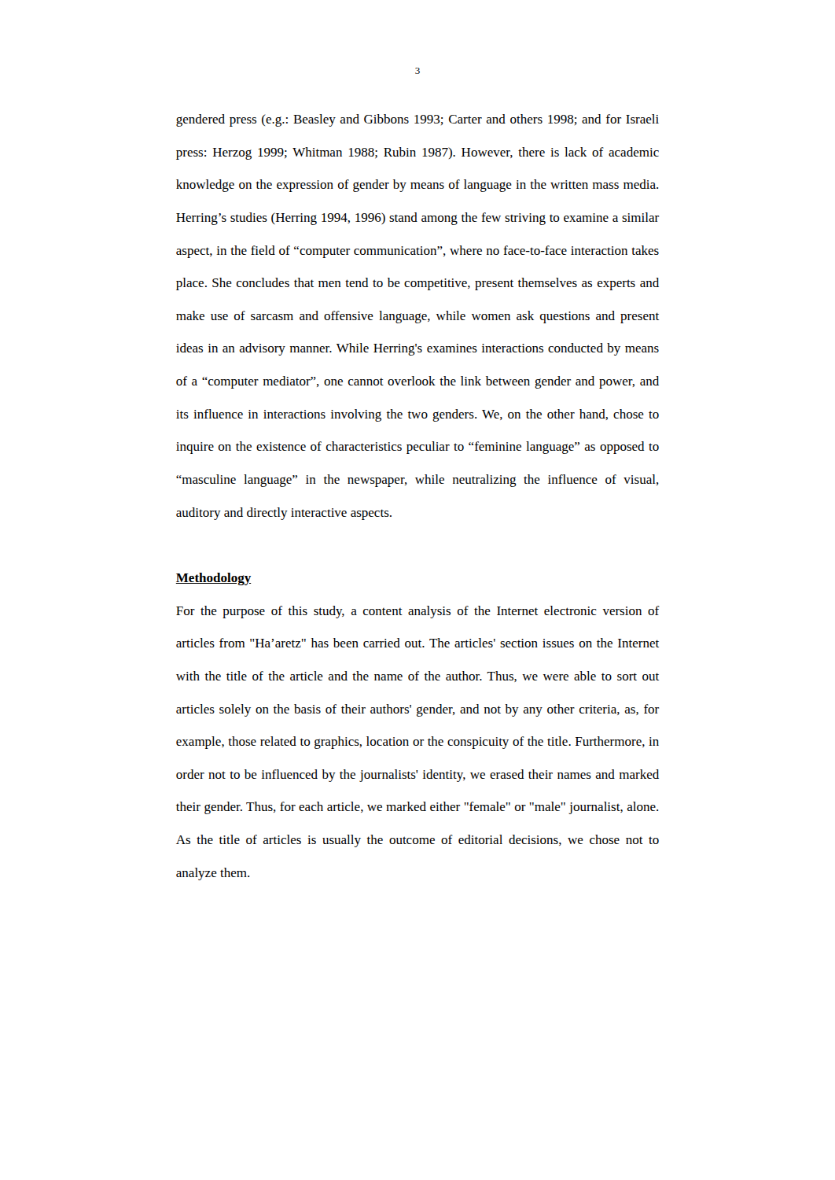3
gendered press (e.g.: Beasley and Gibbons 1993; Carter and others 1998; and for Israeli press: Herzog 1999; Whitman 1988; Rubin 1987). However, there is lack of academic knowledge on the expression of gender by means of language in the written mass media. Herring’s studies (Herring 1994, 1996) stand among the few striving to examine a similar aspect, in the field of “computer communication”, where no face-to-face interaction takes place. She concludes that men tend to be competitive, present themselves as experts and make use of sarcasm and offensive language, while women ask questions and present ideas in an advisory manner. While Herring's examines interactions conducted by means of a “computer mediator”, one cannot overlook the link between gender and power, and its influence in interactions involving the two genders. We, on the other hand, chose to inquire on the existence of characteristics peculiar to “feminine language” as opposed to “masculine language” in the newspaper, while neutralizing the influence of visual, auditory and directly interactive aspects.
Methodology
For the purpose of this study, a content analysis of the Internet electronic version of articles from "Ha’aretz" has been carried out. The articles' section issues on the Internet with the title of the article and the name of the author. Thus, we were able to sort out articles solely on the basis of their authors' gender, and not by any other criteria, as, for example, those related to graphics, location or the conspicuity of the title. Furthermore, in order not to be influenced by the journalists' identity, we erased their names and marked their gender. Thus, for each article, we marked either "female" or "male" journalist, alone. As the title of articles is usually the outcome of editorial decisions, we chose not to analyze them.